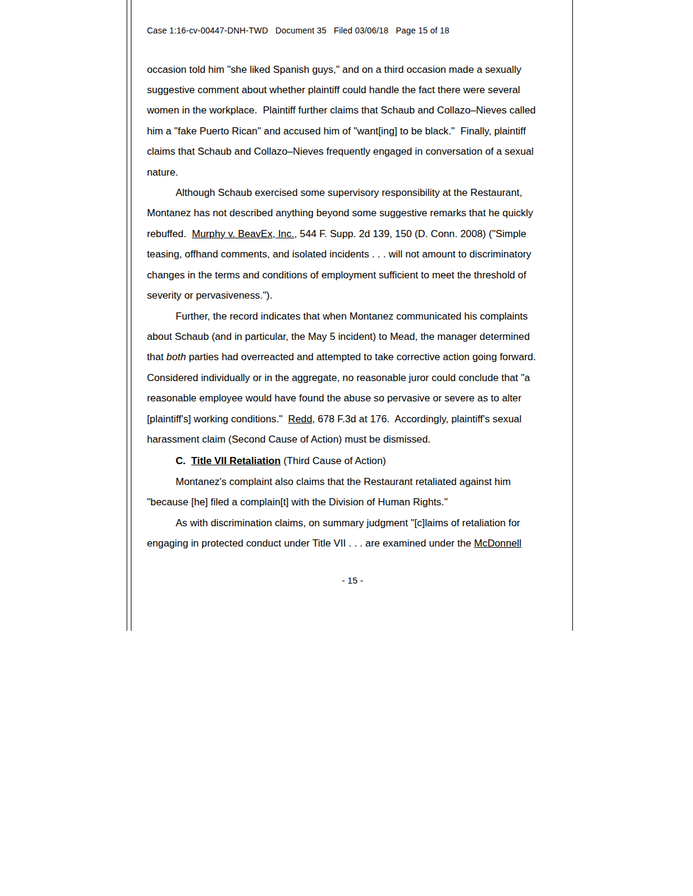Case 1:16-cv-00447-DNH-TWD Document 35 Filed 03/06/18 Page 15 of 18
occasion told him "she liked Spanish guys," and on a third occasion made a sexually suggestive comment about whether plaintiff could handle the fact there were several women in the workplace. Plaintiff further claims that Schaub and Collazo–Nieves called him a "fake Puerto Rican" and accused him of "want[ing] to be black." Finally, plaintiff claims that Schaub and Collazo–Nieves frequently engaged in conversation of a sexual nature.
Although Schaub exercised some supervisory responsibility at the Restaurant, Montanez has not described anything beyond some suggestive remarks that he quickly rebuffed. Murphy v. BeavEx, Inc., 544 F. Supp. 2d 139, 150 (D. Conn. 2008) ("Simple teasing, offhand comments, and isolated incidents . . . will not amount to discriminatory changes in the terms and conditions of employment sufficient to meet the threshold of severity or pervasiveness.").
Further, the record indicates that when Montanez communicated his complaints about Schaub (and in particular, the May 5 incident) to Mead, the manager determined that both parties had overreacted and attempted to take corrective action going forward. Considered individually or in the aggregate, no reasonable juror could conclude that "a reasonable employee would have found the abuse so pervasive or severe as to alter [plaintiff's] working conditions." Redd, 678 F.3d at 176. Accordingly, plaintiff's sexual harassment claim (Second Cause of Action) must be dismissed.
C. Title VII Retaliation (Third Cause of Action)
Montanez's complaint also claims that the Restaurant retaliated against him "because [he] filed a complain[t] with the Division of Human Rights."
As with discrimination claims, on summary judgment "[c]laims of retaliation for engaging in protected conduct under Title VII . . . are examined under the McDonnell
- 15 -